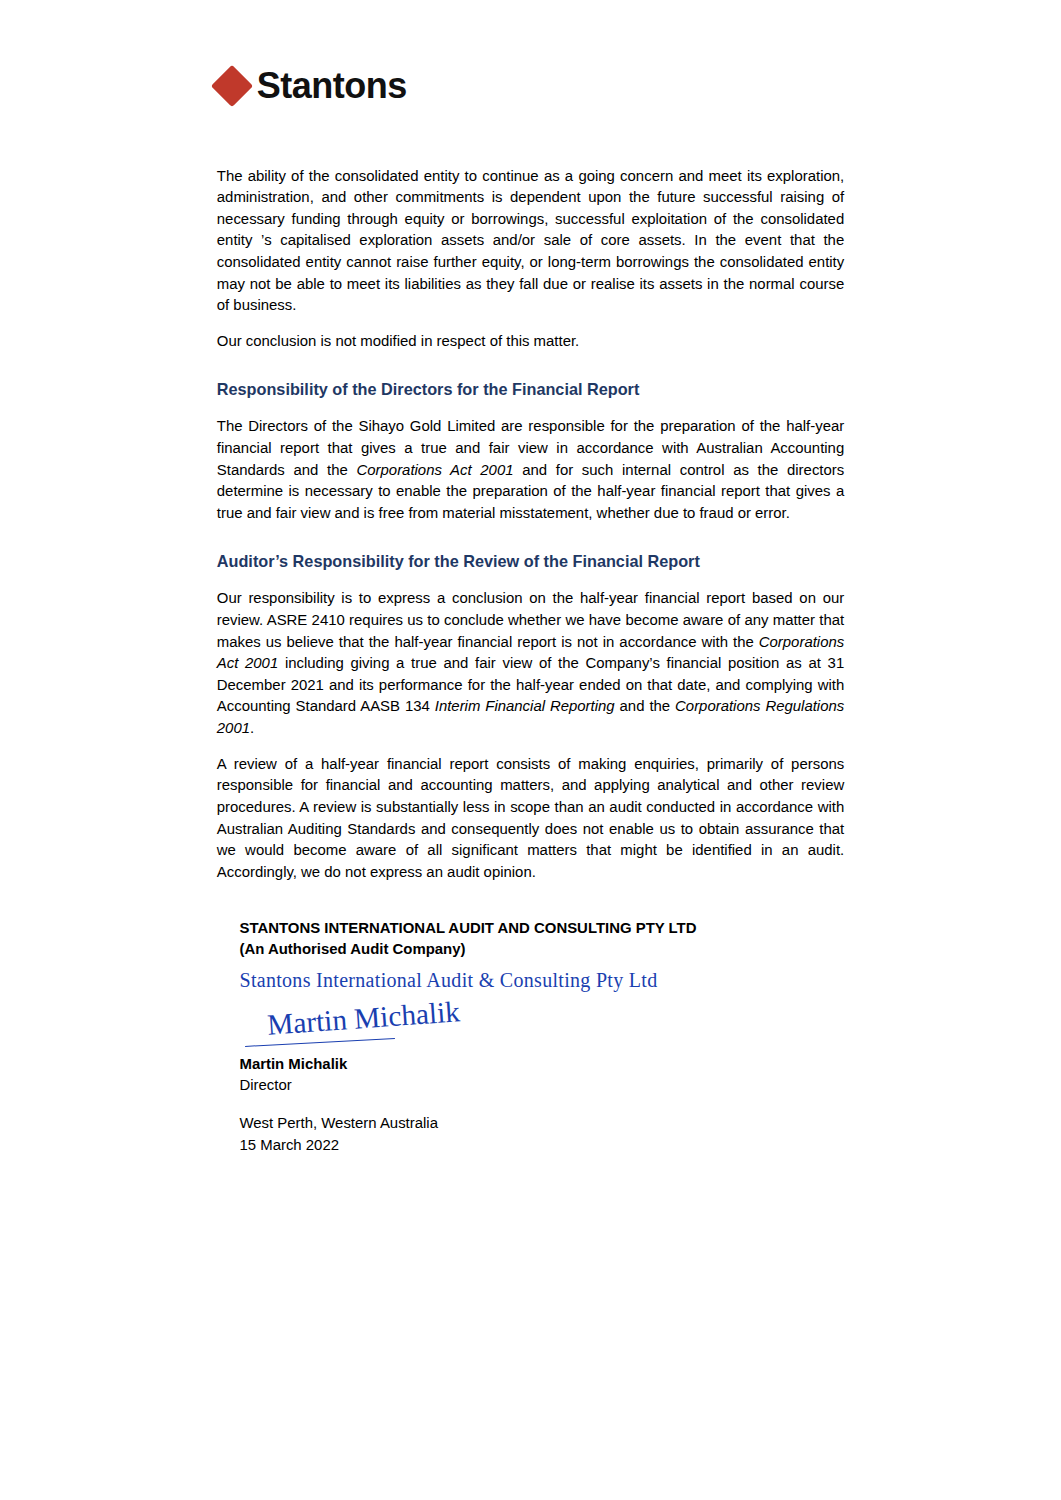Stantons
The ability of the consolidated entity to continue as a going concern and meet its exploration, administration, and other commitments is dependent upon the future successful raising of necessary funding through equity or borrowings, successful exploitation of the consolidated entity ’s capitalised exploration assets and/or sale of core assets. In the event that the consolidated entity cannot raise further equity, or long-term borrowings the consolidated entity may not be able to meet its liabilities as they fall due or realise its assets in the normal course of business.
Our conclusion is not modified in respect of this matter.
Responsibility of the Directors for the Financial Report
The Directors of the Sihayo Gold Limited are responsible for the preparation of the half-year financial report that gives a true and fair view in accordance with Australian Accounting Standards and the Corporations Act 2001 and for such internal control as the directors determine is necessary to enable the preparation of the half-year financial report that gives a true and fair view and is free from material misstatement, whether due to fraud or error.
Auditor’s Responsibility for the Review of the Financial Report
Our responsibility is to express a conclusion on the half-year financial report based on our review. ASRE 2410 requires us to conclude whether we have become aware of any matter that makes us believe that the half-year financial report is not in accordance with the Corporations Act 2001 including giving a true and fair view of the Company’s financial position as at 31 December 2021 and its performance for the half-year ended on that date, and complying with Accounting Standard AASB 134 Interim Financial Reporting and the Corporations Regulations 2001.
A review of a half-year financial report consists of making enquiries, primarily of persons responsible for financial and accounting matters, and applying analytical and other review procedures. A review is substantially less in scope than an audit conducted in accordance with Australian Auditing Standards and consequently does not enable us to obtain assurance that we would become aware of all significant matters that might be identified in an audit. Accordingly, we do not express an audit opinion.
STANTONS INTERNATIONAL AUDIT AND CONSULTING PTY LTD
(An Authorised Audit Company)
Stantons International Audit & Consulting Pty Ltd
Martin Michalik
Martin Michalik
Director
West Perth, Western Australia
15 March 2022